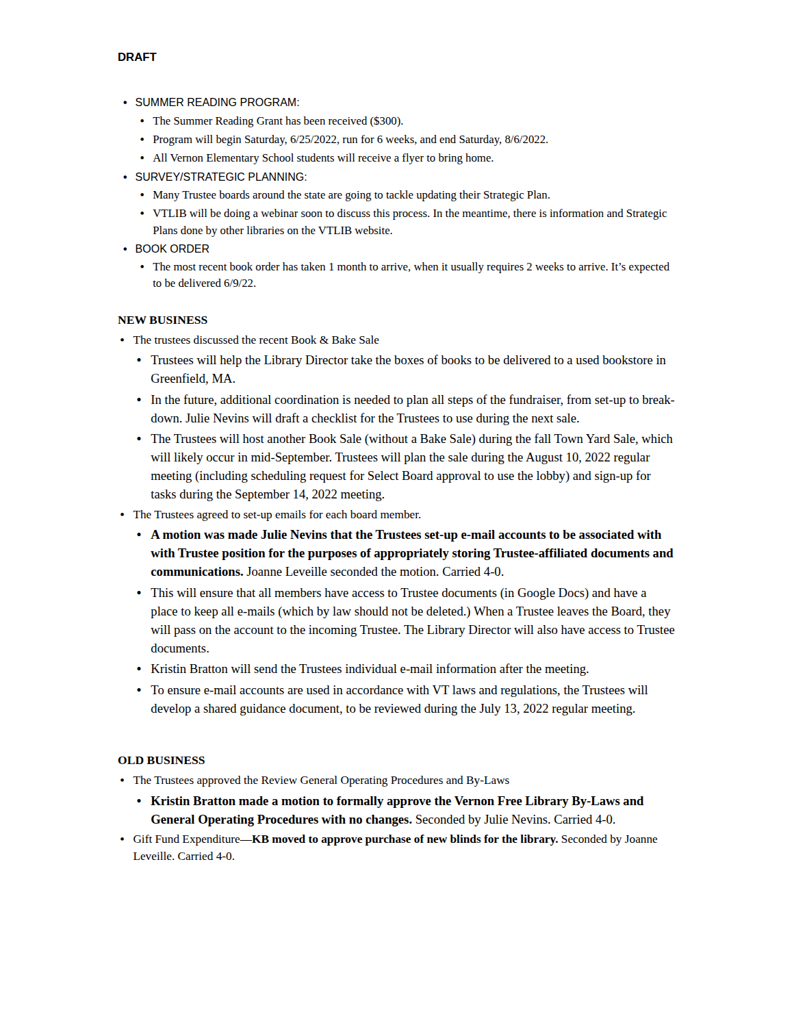DRAFT
SUMMER READING PROGRAM:
The Summer Reading Grant has been received ($300).
Program will begin Saturday, 6/25/2022, run for 6 weeks, and end Saturday, 8/6/2022.
All Vernon Elementary School students will receive a flyer to bring home.
SURVEY/STRATEGIC PLANNING:
Many Trustee boards around the state are going to tackle updating their Strategic Plan.
VTLIB will be doing a webinar soon to discuss this process. In the meantime, there is information and Strategic Plans done by other libraries on the VTLIB website.
BOOK ORDER
The most recent book order has taken 1 month to arrive, when it usually requires 2 weeks to arrive. It’s expected to be delivered 6/9/22.
NEW BUSINESS
The trustees discussed the recent Book & Bake Sale
Trustees will help the Library Director take the boxes of books to be delivered to a used bookstore in Greenfield, MA.
In the future, additional coordination is needed to plan all steps of the fundraiser, from set-up to break-down. Julie Nevins will draft a checklist for the Trustees to use during the next sale.
The Trustees will host another Book Sale (without a Bake Sale) during the fall Town Yard Sale, which will likely occur in mid-September. Trustees will plan the sale during the August 10, 2022 regular meeting (including scheduling request for Select Board approval to use the lobby) and sign-up for tasks during the September 14, 2022 meeting.
The Trustees agreed to set-up emails for each board member.
A motion was made Julie Nevins that the Trustees set-up e-mail accounts to be associated with with Trustee position for the purposes of appropriately storing Trustee-affiliated documents and communications. Joanne Leveille seconded the motion. Carried 4-0.
This will ensure that all members have access to Trustee documents (in Google Docs) and have a place to keep all e-mails (which by law should not be deleted.) When a Trustee leaves the Board, they will pass on the account to the incoming Trustee. The Library Director will also have access to Trustee documents.
Kristin Bratton will send the Trustees individual e-mail information after the meeting.
To ensure e-mail accounts are used in accordance with VT laws and regulations, the Trustees will develop a shared guidance document, to be reviewed during the July 13, 2022 regular meeting.
OLD BUSINESS
The Trustees approved the Review General Operating Procedures and By-Laws
Kristin Bratton made a motion to formally approve the Vernon Free Library By-Laws and General Operating Procedures with no changes. Seconded by Julie Nevins. Carried 4-0.
Gift Fund Expenditure—KB moved to approve purchase of new blinds for the library. Seconded by Joanne Leveille. Carried 4-0.